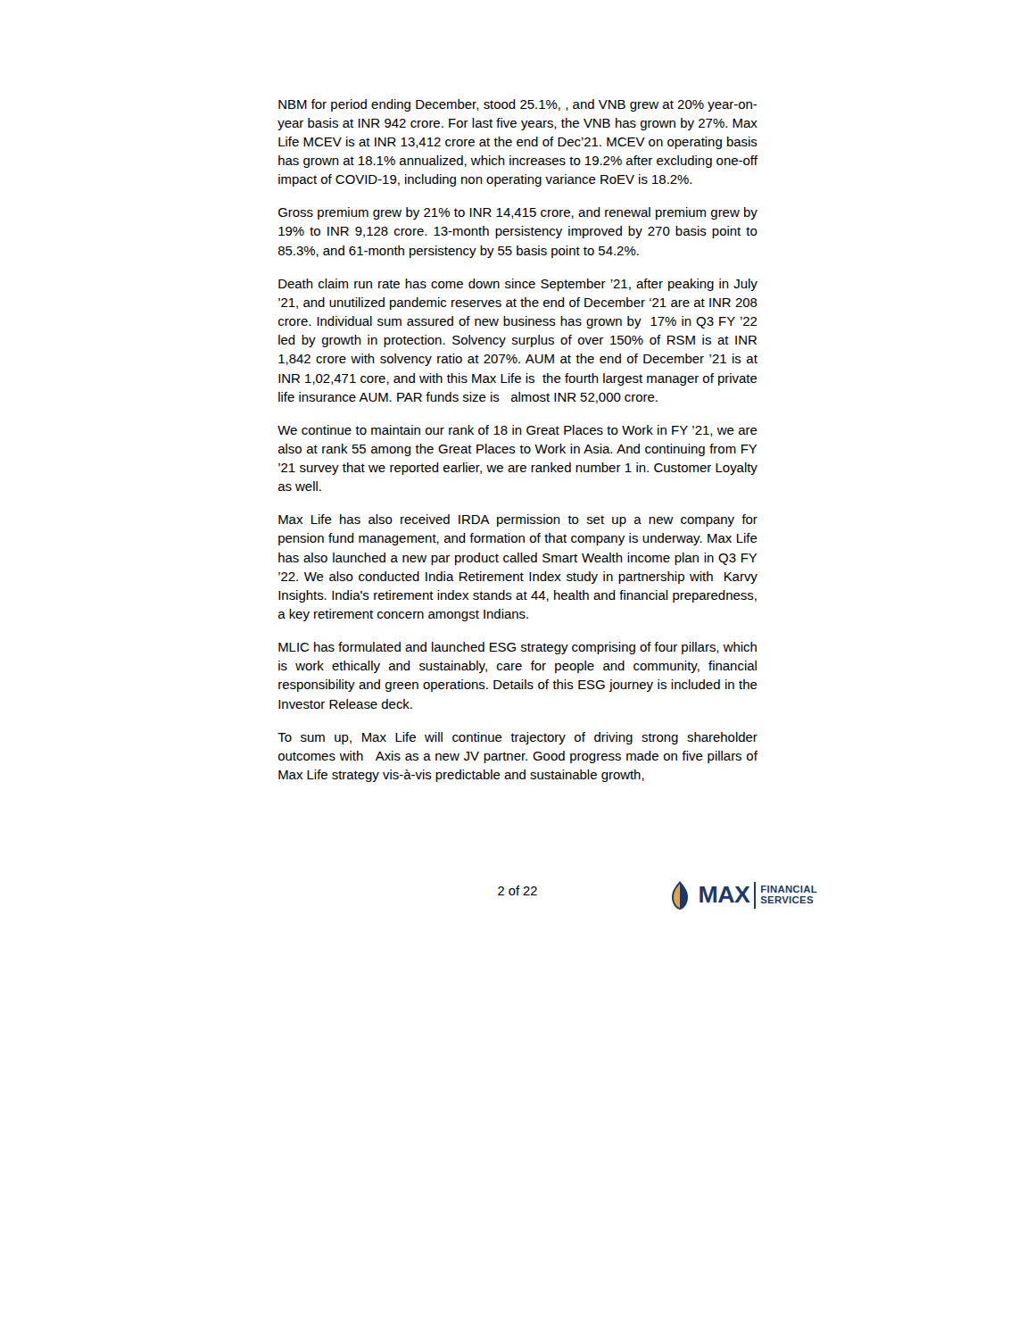NBM for period ending December, stood 25.1%, , and VNB grew at 20% year-on-year basis at INR 942 crore. For last five years, the VNB has grown by 27%. Max Life MCEV is at INR 13,412 crore at the end of Dec’21. MCEV on operating basis has grown at 18.1% annualized, which increases to 19.2% after excluding one-off impact of COVID-19, including non operating variance RoEV is 18.2%.
Gross premium grew by 21% to INR 14,415 crore, and renewal premium grew by 19% to INR 9,128 crore. 13-month persistency improved by 270 basis point to 85.3%, and 61-month persistency by 55 basis point to 54.2%.
Death claim run rate has come down since September ’21, after peaking in July ’21, and unutilized pandemic reserves at the end of December ‘21 are at INR 208 crore. Individual sum assured of new business has grown by 17% in Q3 FY ’22 led by growth in protection. Solvency surplus of over 150% of RSM is at INR 1,842 crore with solvency ratio at 207%. AUM at the end of December ’21 is at INR 1,02,471 core, and with this Max Life is the fourth largest manager of private life insurance AUM. PAR funds size is almost INR 52,000 crore.
We continue to maintain our rank of 18 in Great Places to Work in FY ’21, we are also at rank 55 among the Great Places to Work in Asia. And continuing from FY ’21 survey that we reported earlier, we are ranked number 1 in. Customer Loyalty as well.
Max Life has also received IRDA permission to set up a new company for pension fund management, and formation of that company is underway. Max Life has also launched a new par product called Smart Wealth income plan in Q3 FY ’22. We also conducted India Retirement Index study in partnership with Karvy Insights. India's retirement index stands at 44, health and financial preparedness, a key retirement concern amongst Indians.
MLIC has formulated and launched ESG strategy comprising of four pillars, which is work ethically and sustainably, care for people and community, financial responsibility and green operations. Details of this ESG journey is included in the Investor Release deck.
To sum up, Max Life will continue trajectory of driving strong shareholder outcomes with Axis as a new JV partner. Good progress made on five pillars of Max Life strategy vis-à-vis predictable and sustainable growth,
2 of 22
MAX FINANCIAL
SERVICES